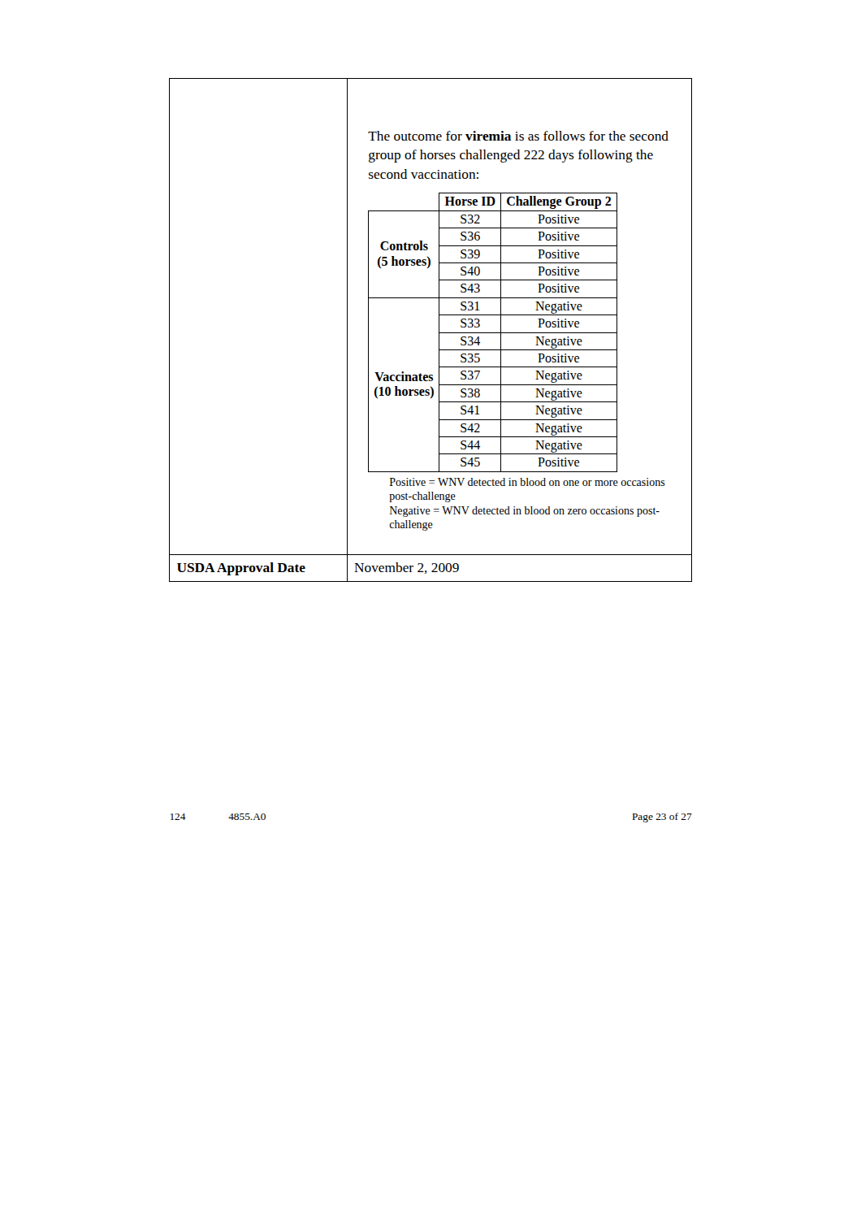| | The outcome for viremia is as follows for the second group of horses challenged 222 days following the second vaccination: / / Horse ID / Challenge Group 2 / / --- / --- / --- / / Controls (5 horses) / S32 / Positive / / S36 / Positive / / S39 / Positive / / S40 / Positive / / S43 / Positive / / Vaccinates (10 horses) / S31 / Negative / / S33 / Positive / / S34 / Negative / / S35 / Positive / / S37 / Negative / / S38 / Negative / / S41 / Negative / / S42 / Negative / / S44 / Negative / / S45 / Positive / Positive = WNV detected in blood on one or more occasions post-challenge Negative = WNV detected in blood on zero occasions post-challenge |
| USDA Approval Date | November 2, 2009 |
1244855.A0
Page 23 of 27